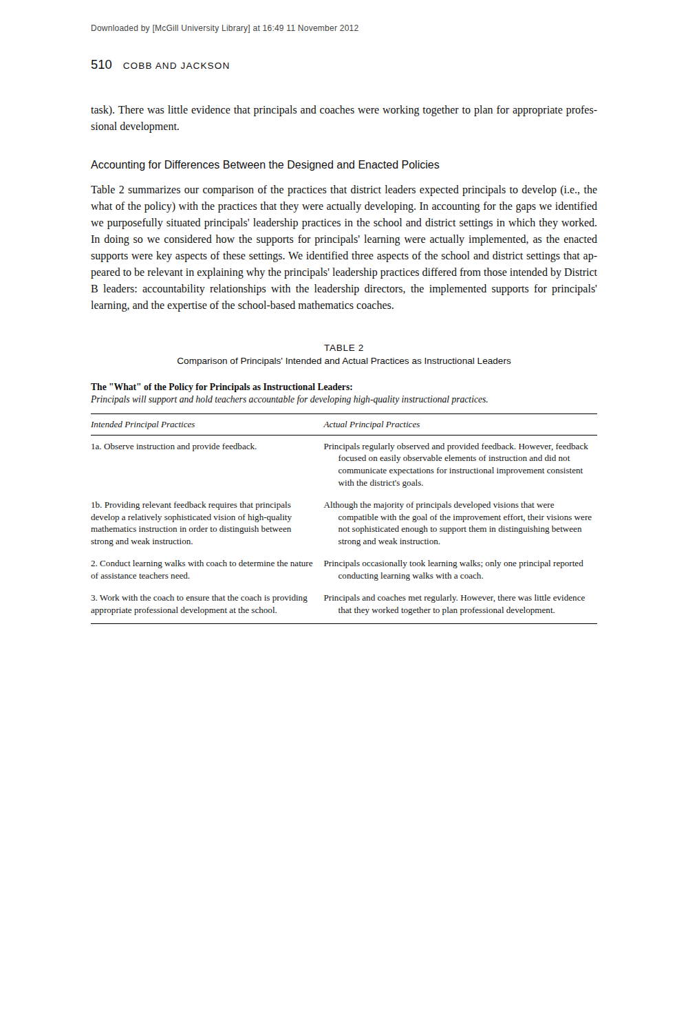Downloaded by [McGill University Library] at 16:49 11 November 2012
510 Cobb and Jackson
task). There was little evidence that principals and coaches were working together to plan for appropriate professional development.
Accounting for Differences Between the Designed and Enacted Policies
Table 2 summarizes our comparison of the practices that district leaders expected principals to develop (i.e., the what of the policy) with the practices that they were actually developing. In accounting for the gaps we identified we purposefully situated principals' leadership practices in the school and district settings in which they worked. In doing so we considered how the supports for principals' learning were actually implemented, as the enacted supports were key aspects of these settings. We identified three aspects of the school and district settings that appeared to be relevant in explaining why the principals' leadership practices differed from those intended by District B leaders: accountability relationships with the leadership directors, the implemented supports for principals' learning, and the expertise of the school-based mathematics coaches.
TABLE 2 Comparison of Principals' Intended and Actual Practices as Instructional Leaders
The "What" of the Policy for Principals as Instructional Leaders: Principals will support and hold teachers accountable for developing high-quality instructional practices.
| Intended Principal Practices | Actual Principal Practices |
| --- | --- |
| 1a. Observe instruction and provide feedback. | Principals regularly observed and provided feedback. However, feedback focused on easily observable elements of instruction and did not communicate expectations for instructional improvement consistent with the district's goals. |
| 1b. Providing relevant feedback requires that principals develop a relatively sophisticated vision of high-quality mathematics instruction in order to distinguish between strong and weak instruction. | Although the majority of principals developed visions that were compatible with the goal of the improvement effort, their visions were not sophisticated enough to support them in distinguishing between strong and weak instruction. |
| 2. Conduct learning walks with coach to determine the nature of assistance teachers need. | Principals occasionally took learning walks; only one principal reported conducting learning walks with a coach. |
| 3. Work with the coach to ensure that the coach is providing appropriate professional development at the school. | Principals and coaches met regularly. However, there was little evidence that they worked together to plan professional development. |